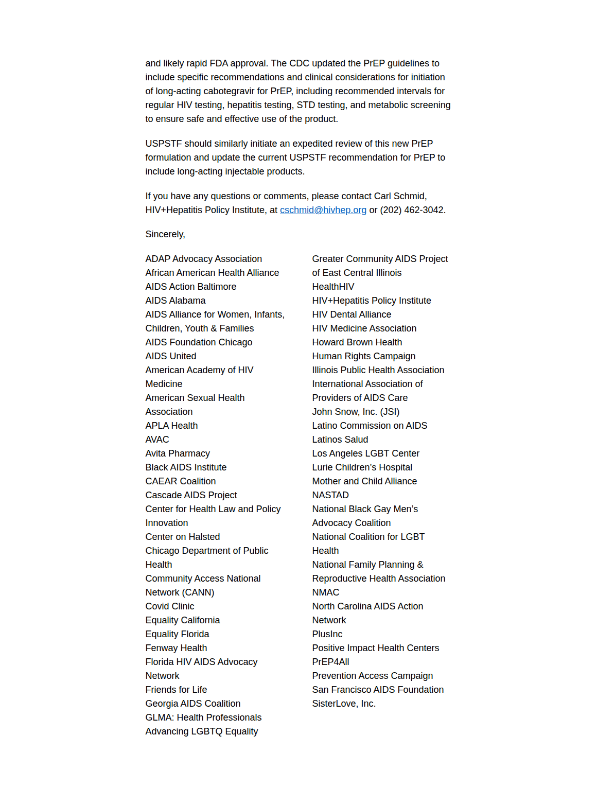and likely rapid FDA approval. The CDC updated the PrEP guidelines to include specific recommendations and clinical considerations for initiation of long-acting cabotegravir for PrEP, including recommended intervals for regular HIV testing, hepatitis testing, STD testing, and metabolic screening to ensure safe and effective use of the product.
USPSTF should similarly initiate an expedited review of this new PrEP formulation and update the current USPSTF recommendation for PrEP to include long-acting injectable products.
If you have any questions or comments, please contact Carl Schmid, HIV+Hepatitis Policy Institute, at cschmid@hivhep.org or (202) 462-3042.
Sincerely,
ADAP Advocacy Association
African American Health Alliance
AIDS Action Baltimore
AIDS Alabama
AIDS Alliance for Women, Infants, Children, Youth & Families
AIDS Foundation Chicago
AIDS United
American Academy of HIV Medicine
American Sexual Health Association
APLA Health
AVAC
Avita Pharmacy
Black AIDS Institute
CAEAR Coalition
Cascade AIDS Project
Center for Health Law and Policy Innovation
Center on Halsted
Chicago Department of Public Health
Community Access National Network (CANN)
Covid Clinic
Equality California
Equality Florida
Fenway Health
Florida HIV AIDS Advocacy Network
Friends for Life
Georgia AIDS Coalition
GLMA: Health Professionals Advancing LGBTQ Equality
Greater Community AIDS Project of East Central Illinois
HealthHIV
HIV+Hepatitis Policy Institute
HIV Dental Alliance
HIV Medicine Association
Howard Brown Health
Human Rights Campaign
Illinois Public Health Association
International Association of Providers of AIDS Care
John Snow, Inc. (JSI)
Latino Commission on AIDS
Latinos Salud
Los Angeles LGBT Center
Lurie Children’s Hospital
Mother and Child Alliance
NASTAD
National Black Gay Men’s Advocacy Coalition
National Coalition for LGBT Health
National Family Planning & Reproductive Health Association
NMAC
North Carolina AIDS Action Network
PlusInc
Positive Impact Health Centers
PrEP4All
Prevention Access Campaign
San Francisco AIDS Foundation
SisterLove, Inc.